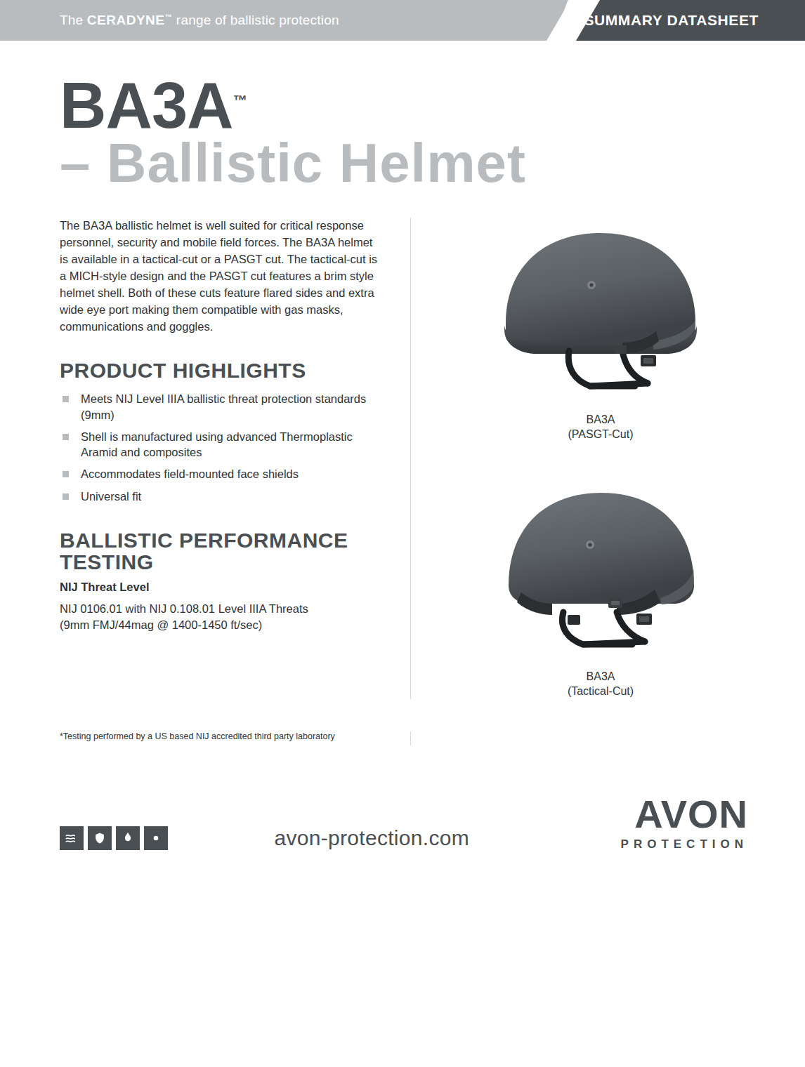The CERADYNE™ range of ballistic protection
Summary Datasheet
BA3A™ – Ballistic Helmet
The BA3A ballistic helmet is well suited for critical response personnel, security and mobile field forces. The BA3A helmet is available in a tactical-cut or a PASGT cut. The tactical-cut is a MICH-style design and the PASGT cut features a brim style helmet shell. Both of these cuts feature flared sides and extra wide eye port making them compatible with gas masks, communications and goggles.
Product Highlights
Meets NIJ Level IIIA ballistic threat protection standards (9mm)
Shell is manufactured using advanced Thermoplastic Aramid and composites
Accommodates field-mounted face shields
Universal fit
Ballistic Performance Testing
NIJ Threat Level
NIJ 0106.01 with NIJ 0.108.01 Level IIIA Threats
(9mm FMJ/44mag @ 1400-1450 ft/sec)
BA3A
(PASGT-Cut)
BA3A
(Tactical-Cut)
*Testing performed by a US based NIJ accredited third party laboratory
avon-protection.com
AVON PROTECTION